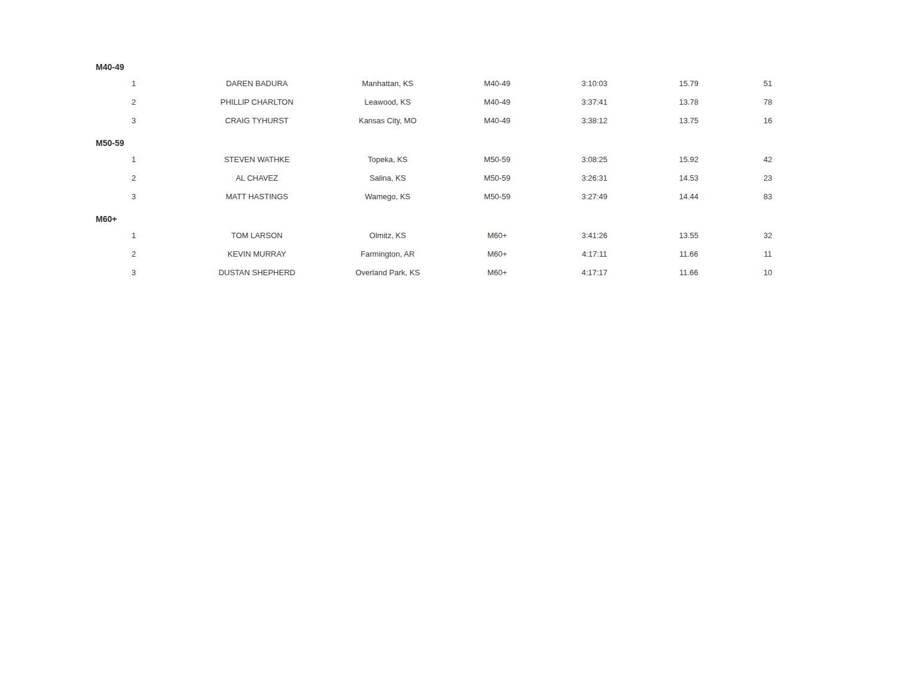| M40-49 |
| 1 | DAREN BADURA | Manhattan, KS | M40-49 | 3:10:03 | 15.79 | 51 |
| 2 | PHILLIP CHARLTON | Leawood, KS | M40-49 | 3:37:41 | 13.78 | 78 |
| 3 | CRAIG TYHURST | Kansas City, MO | M40-49 | 3:38:12 | 13.75 | 16 |
| M50-59 |
| 1 | STEVEN WATHKE | Topeka, KS | M50-59 | 3:08:25 | 15.92 | 42 |
| 2 | AL CHAVEZ | Salina, KS | M50-59 | 3:26:31 | 14.53 | 23 |
| 3 | MATT HASTINGS | Wamego, KS | M50-59 | 3:27:49 | 14.44 | 83 |
| M60+ |
| 1 | TOM LARSON | Olmitz, KS | M60+ | 3:41:26 | 13.55 | 32 |
| 2 | KEVIN MURRAY | Farmington, AR | M60+ | 4:17:11 | 11.66 | 11 |
| 3 | DUSTAN SHEPHERD | Overland Park, KS | M60+ | 4:17:17 | 11.66 | 10 |